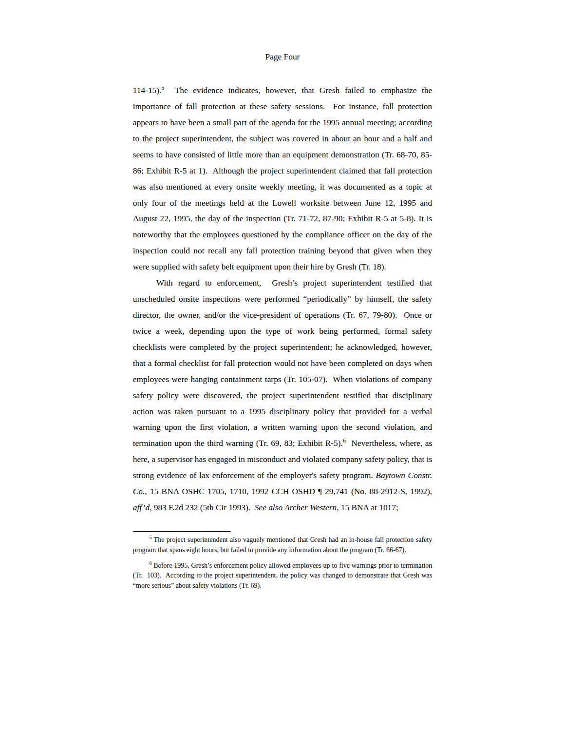Page Four
114-15).5 The evidence indicates, however, that Gresh failed to emphasize the importance of fall protection at these safety sessions. For instance, fall protection appears to have been a small part of the agenda for the 1995 annual meeting; according to the project superintendent, the subject was covered in about an hour and a half and seems to have consisted of little more than an equipment demonstration (Tr. 68-70, 85-86; Exhibit R-5 at 1). Although the project superintendent claimed that fall protection was also mentioned at every onsite weekly meeting, it was documented as a topic at only four of the meetings held at the Lowell worksite between June 12, 1995 and August 22, 1995, the day of the inspection (Tr. 71-72, 87-90; Exhibit R-5 at 5-8). It is noteworthy that the employees questioned by the compliance officer on the day of the inspection could not recall any fall protection training beyond that given when they were supplied with safety belt equipment upon their hire by Gresh (Tr. 18).
With regard to enforcement, Gresh’s project superintendent testified that unscheduled onsite inspections were performed “periodically” by himself, the safety director, the owner, and/or the vice-president of operations (Tr. 67, 79-80). Once or twice a week, depending upon the type of work being performed, formal safety checklists were completed by the project superintendent; he acknowledged, however, that a formal checklist for fall protection would not have been completed on days when employees were hanging containment tarps (Tr. 105-07). When violations of company safety policy were discovered, the project superintendent testified that disciplinary action was taken pursuant to a 1995 disciplinary policy that provided for a verbal warning upon the first violation, a written warning upon the second violation, and termination upon the third warning (Tr. 69, 83; Exhibit R-5).6 Nevertheless, where, as here, a supervisor has engaged in misconduct and violated company safety policy, that is strong evidence of lax enforcement of the employer's safety program. Baytown Constr. Co., 15 BNA OSHC 1705, 1710, 1992 CCH OSHD ¶ 29,741 (No. 88-2912-S, 1992), aff’d, 983 F.2d 232 (5th Cir 1993). See also Archer Western, 15 BNA at 1017;
5 The project superintendent also vaguely mentioned that Gresh had an in-house fall protection safety program that spans eight hours, but failed to provide any information about the program (Tr. 66-67).
6 Before 1995, Gresh’s enforcement policy allowed employees up to five warnings prior to termination (Tr. 103). According to the project superintendent, the policy was changed to demonstrate that Gresh was “more serious” about safety violations (Tr. 69).